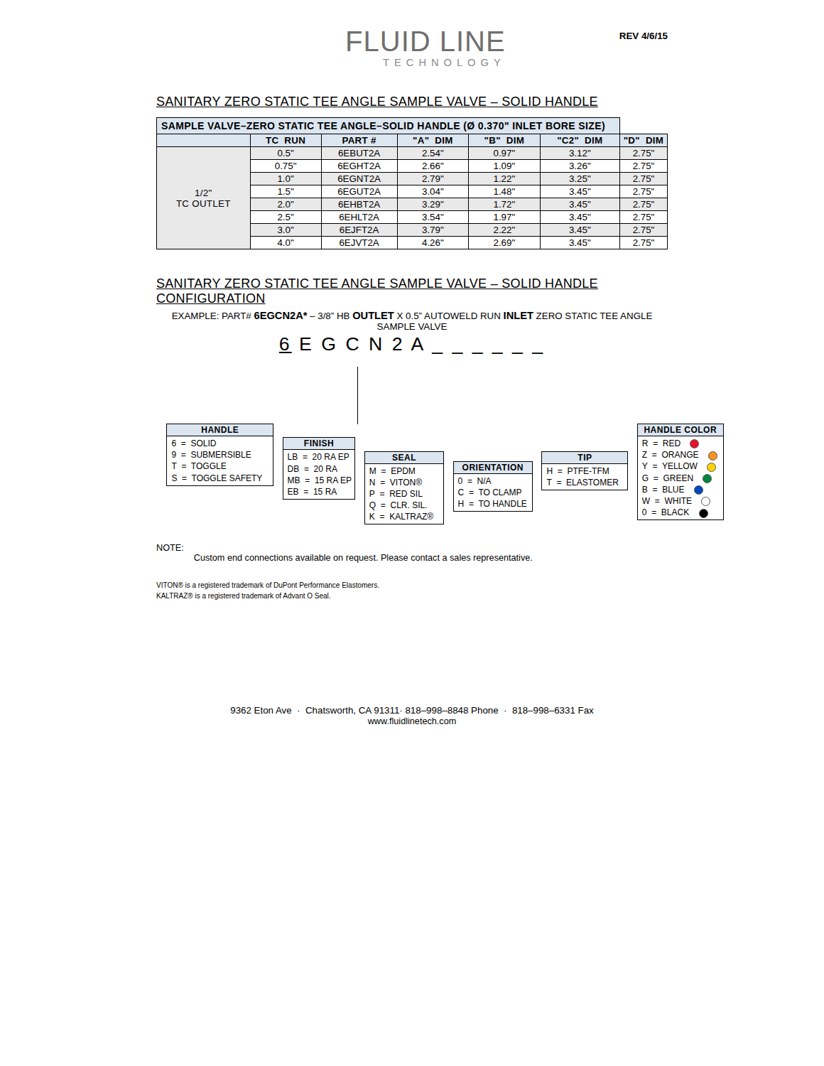REV 4/6/15
 
FLUID LINE
TECHNOLOGY
SANITARY ZERO STATIC TEE ANGLE SAMPLE VALVE – SOLID HANDLE
| SAMPLE VALVE–ZERO STATIC TEE ANGLE–SOLID HANDLE (Ø 0.370" INLET BORE SIZE) |
| --- |
| | TC RUN | PART # | "A" DIM | "B" DIM | "C2" DIM | "D" DIM |
| 1/2" TC OUTLET | 0.5" | 6EBUT2A | 2.54" | 0.97" | 3.12" | 2.75" |
| 0.75" | 6EGHT2A | 2.66" | 1.09" | 3.26" | 2.75" |
| 1.0" | 6EGNT2A | 2.79" | 1.22" | 3.25" | 2.75" |
| 1.5" | 6EGUT2A | 3.04" | 1.48" | 3.45" | 2.75" |
| 2.0" | 6EHBT2A | 3.29" | 1.72" | 3.45" | 2.75" |
| 2.5" | 6EHLT2A | 3.54" | 1.97" | 3.45" | 2.75" |
| 3.0" | 6EJFT2A | 3.79" | 2.22" | 3.45" | 2.75" |
| 4.0" | 6EJVT2A | 4.26" | 2.69" | 3.45" | 2.75" |
SANITARY ZERO STATIC TEE ANGLE SAMPLE VALVE – SOLID HANDLE CONFIGURATION
EXAMPLE: PART# 6EGCN2A* – 3/8” HB OUTLET X 0.5” AUTOWELD RUN INLET ZERO STATIC TEE ANGLE SAMPLE VALVE
6 E G C N 2 A _ _ _ _ _ _
HANDLE
6 = SOLID
9 = SUBMERSIBLE
T = TOGGLE
S = TOGGLE SAFETY
FINISH
LB = 20 RA EP
DB = 20 RA
MB = 15 RA EP
EB = 15 RA
SEAL
M = EPDM
N = VITON®
P = RED SIL
Q = CLR. SIL.
K = KALTRAZ®
ORIENTATION
0 = N/A
C = TO CLAMP
H = TO HANDLE
TIP
H = PTFE-TFM
T = ELASTOMER
HANDLE COLOR
R = RED
Z = ORANGE
Y = YELLOW
G = GREEN
B = BLUE
W = WHITE
0 = BLACK
NOTE:
Custom end connections available on request. Please contact a sales representative.
VITON® is a registered trademark of DuPont Performance Elastomers.
KALTRAZ® is a registered trademark of Advant O Seal.
9362 Eton Ave · Chatsworth, CA 91311· 818–998–8848 Phone · 818–998–6331 Fax
www.fluidlinetech.com